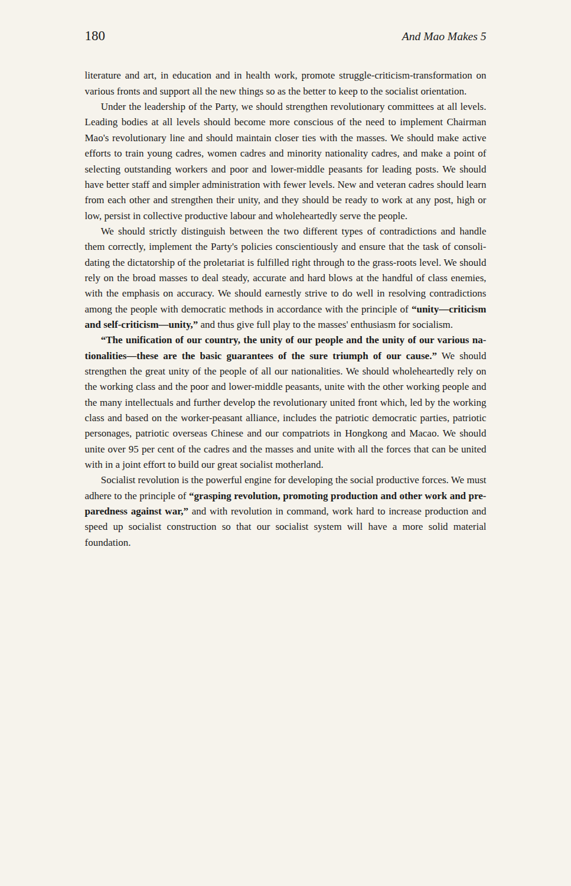180 And Mao Makes 5
literature and art, in education and in health work, promote struggle-criticism-transformation on various fronts and support all the new things so as the better to keep to the socialist orientation.
Under the leadership of the Party, we should strengthen revolutionary committees at all levels. Leading bodies at all levels should become more conscious of the need to implement Chairman Mao's revolutionary line and should maintain closer ties with the masses. We should make active efforts to train young cadres, women cadres and minority nationality cadres, and make a point of selecting outstanding workers and poor and lower-middle peasants for leading posts. We should have better staff and simpler administration with fewer levels. New and veteran cadres should learn from each other and strengthen their unity, and they should be ready to work at any post, high or low, persist in collective productive labour and wholeheartedly serve the people.
We should strictly distinguish between the two different types of contradictions and handle them correctly, implement the Party's policies conscientiously and ensure that the task of consolidating the dictatorship of the proletariat is fulfilled right through to the grass-roots level. We should rely on the broad masses to deal steady, accurate and hard blows at the handful of class enemies, with the emphasis on accuracy. We should earnestly strive to do well in resolving contradictions among the people with democratic methods in accordance with the principle of “unity—criticism and self-criticism—unity,” and thus give full play to the masses' enthusiasm for socialism.
“The unification of our country, the unity of our people and the unity of our various nationalities—these are the basic guarantees of the sure triumph of our cause.” We should strengthen the great unity of the people of all our nationalities. We should wholeheartedly rely on the working class and the poor and lower-middle peasants, unite with the other working people and the many intellectuals and further develop the revolutionary united front which, led by the working class and based on the worker-peasant alliance, includes the patriotic democratic parties, patriotic personages, patriotic overseas Chinese and our compatriots in Hongkong and Macao. We should unite over 95 per cent of the cadres and the masses and unite with all the forces that can be united with in a joint effort to build our great socialist motherland.
Socialist revolution is the powerful engine for developing the social productive forces. We must adhere to the principle of “grasping revolution, promoting production and other work and preparedness against war,” and with revolution in command, work hard to increase production and speed up socialist construction so that our socialist system will have a more solid material foundation.